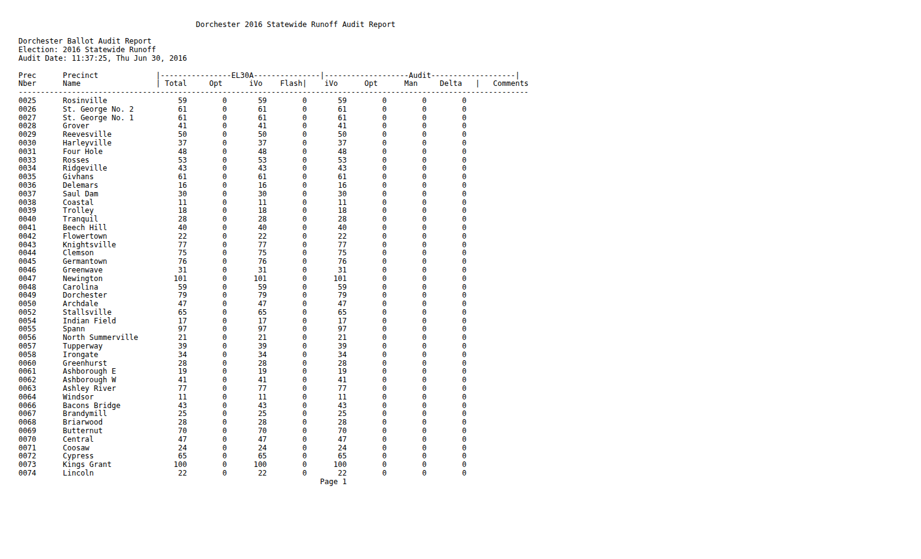Dorchester 2016 Statewide Runoff Audit Report

Dorchester Ballot Audit Report
Election: 2016 Statewide Runoff
Audit Date: 11:37:25, Thu Jun 30, 2016

Prec      Precinct             |----------------EL30A---------------|-------------------Audit-------------------|
Nber      Name                 | Total     Opt      iVo    Flash|    iVo      Opt      Man     Delta   |   Comments
-------------------------------------------------------------------------------------------------------------------
0025      Rosinville                59        0       59        0       59        0        0        0
0026      St. George No. 2          61        0       61        0       61        0        0        0
0027      St. George No. 1          61        0       61        0       61        0        0        0
0028      Grover                    41        0       41        0       41        0        0        0
0029      Reevesville               50        0       50        0       50        0        0        0
0030      Harleyville               37        0       37        0       37        0        0        0
0031      Four Hole                 48        0       48        0       48        0        0        0
0033      Rosses                    53        0       53        0       53        0        0        0
0034      Ridgeville                43        0       43        0       43        0        0        0
0035      Givhans                   61        0       61        0       61        0        0        0
0036      Delemars                  16        0       16        0       16        0        0        0
0037      Saul Dam                  30        0       30        0       30        0        0        0
0038      Coastal                   11        0       11        0       11        0        0        0
0039      Trolley                   18        0       18        0       18        0        0        0
0040      Tranquil                  28        0       28        0       28        0        0        0
0041      Beech Hill                40        0       40        0       40        0        0        0
0042      Flowertown                22        0       22        0       22        0        0        0
0043      Knightsville              77        0       77        0       77        0        0        0
0044      Clemson                   75        0       75        0       75        0        0        0
0045      Germantown                76        0       76        0       76        0        0        0
0046      Greenwave                 31        0       31        0       31        0        0        0
0047      Newington                101        0      101        0      101        0        0        0
0048      Carolina                  59        0       59        0       59        0        0        0
0049      Dorchester                79        0       79        0       79        0        0        0
0050      Archdale                  47        0       47        0       47        0        0        0
0052      Stallsville               65        0       65        0       65        0        0        0
0054      Indian Field              17        0       17        0       17        0        0        0
0055      Spann                     97        0       97        0       97        0        0        0
0056      North Summerville         21        0       21        0       21        0        0        0
0057      Tupperway                 39        0       39        0       39        0        0        0
0058      Irongate                  34        0       34        0       34        0        0        0
0060      Greenhurst                28        0       28        0       28        0        0        0
0061      Ashborough E              19        0       19        0       19        0        0        0
0062      Ashborough W              41        0       41        0       41        0        0        0
0063      Ashley River              77        0       77        0       77        0        0        0
0064      Windsor                   11        0       11        0       11        0        0        0
0066      Bacons Bridge             43        0       43        0       43        0        0        0
0067      Brandymill                25        0       25        0       25        0        0        0
0068      Briarwood                 28        0       28        0       28        0        0        0
0069      Butternut                 70        0       70        0       70        0        0        0
0070      Central                   47        0       47        0       47        0        0        0
0071      Coosaw                    24        0       24        0       24        0        0        0
0072      Cypress                   65        0       65        0       65        0        0        0
0073      Kings Grant              100        0      100        0      100        0        0        0
0074      Lincoln                   22        0       22        0       22        0        0        0
                                                                    Page 1